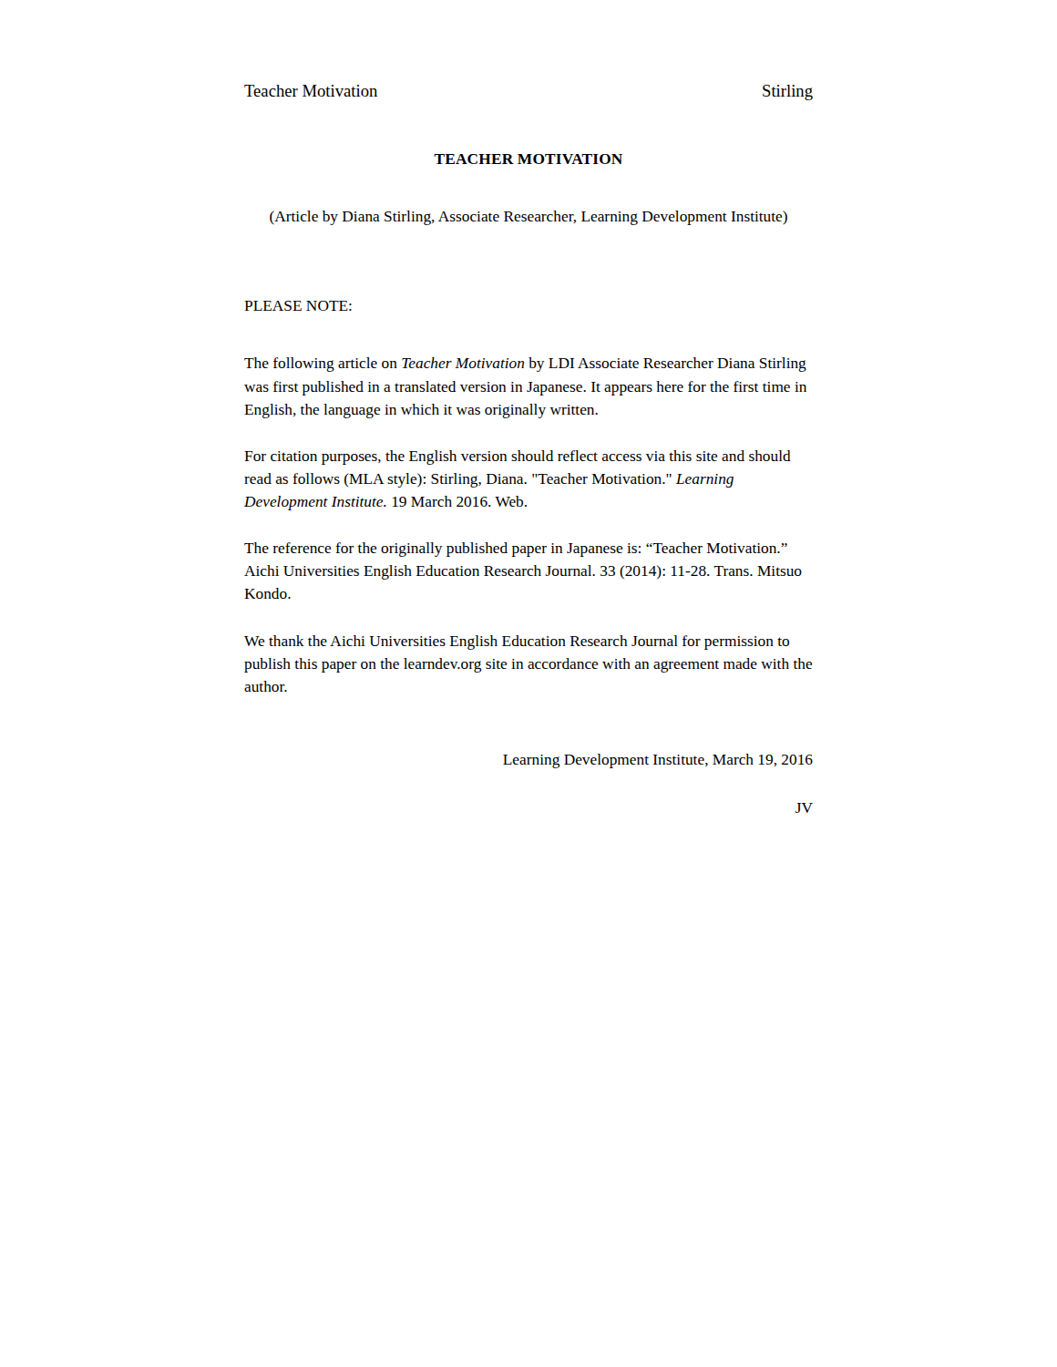Teacher Motivation Stirling
TEACHER MOTIVATION
(Article by Diana Stirling, Associate Researcher, Learning Development Institute)
PLEASE NOTE:
The following article on Teacher Motivation by LDI Associate Researcher Diana Stirling was first published in a translated version in Japanese. It appears here for the first time in English, the language in which it was originally written.
For citation purposes, the English version should reflect access via this site and should read as follows (MLA style): Stirling, Diana. "Teacher Motivation." Learning Development Institute. 19 March 2016. Web.
The reference for the originally published paper in Japanese is: “Teacher Motivation.” Aichi Universities English Education Research Journal. 33 (2014): 11-28. Trans. Mitsuo Kondo.
We thank the Aichi Universities English Education Research Journal for permission to publish this paper on the learndev.org site in accordance with an agreement made with the author.
Learning Development Institute, March 19, 2016
JV